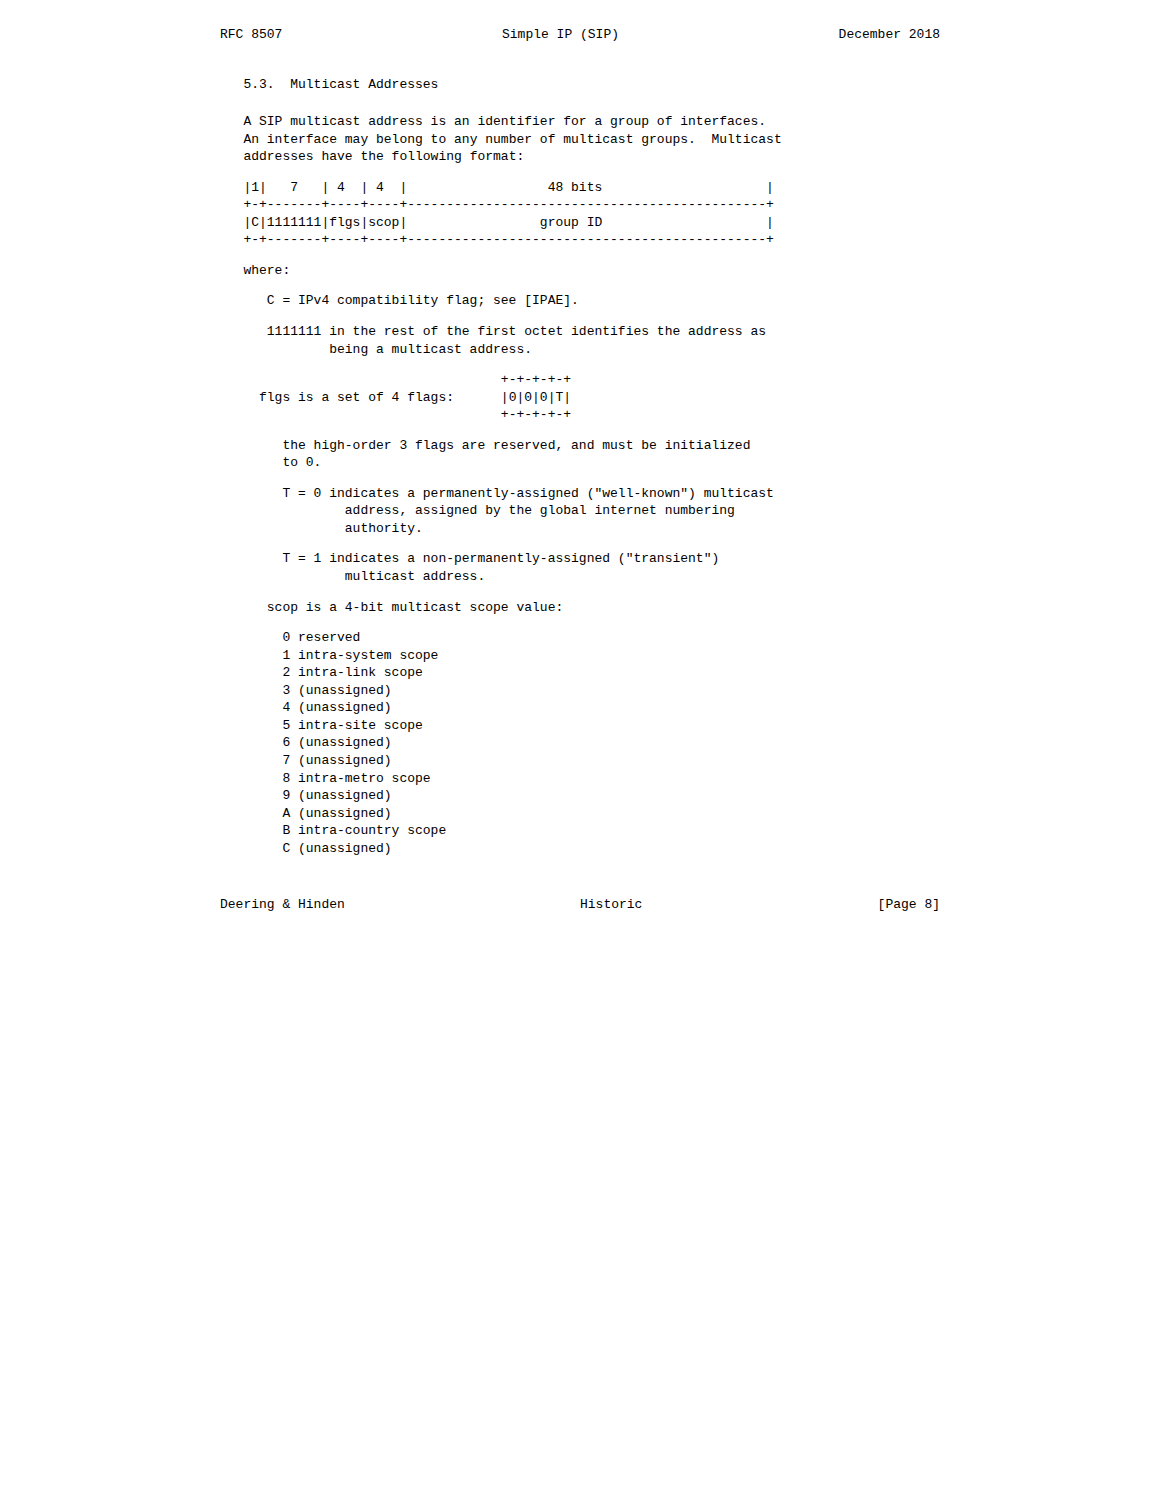RFC 8507 Simple IP (SIP) December 2018
5.3. Multicast Addresses
A SIP multicast address is an identifier for a group of interfaces.
An interface may belong to any number of multicast groups. Multicast
addresses have the following format:
|1|   7   | 4  | 4  |                  48 bits                     |
+-+-------+----+----+----------------------------------------------+
|C|1111111|flgs|scop|                 group ID                     |
+-+-------+----+----+----------------------------------------------+
where:
C = IPv4 compatibility flag; see [IPAE].
1111111 in the rest of the first octet identifies the address as
being a multicast address.
                                 +-+-+-+-+
  flgs is a set of 4 flags:      |0|0|0|T|
                                 +-+-+-+-+
the high-order 3 flags are reserved, and must be initialized
to 0.
T = 0 indicates a permanently-assigned ("well-known") multicast
address, assigned by the global internet numbering
authority.
T = 1 indicates a non-permanently-assigned ("transient")
multicast address.
scop is a 4-bit multicast scope value:
0 reserved
1 intra-system scope
2 intra-link scope
3 (unassigned)
4 (unassigned)
5 intra-site scope
6 (unassigned)
7 (unassigned)
8 intra-metro scope
9 (unassigned)
A (unassigned)
B intra-country scope
C (unassigned)
Deering & Hinden Historic [Page 8]